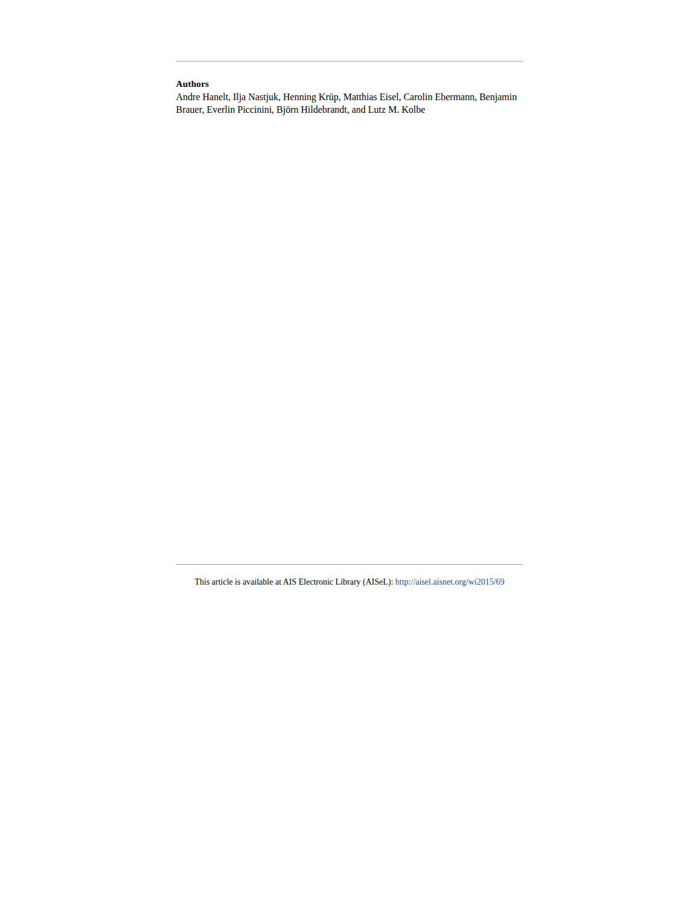Authors
Andre Hanelt, Ilja Nastjuk, Henning Krüp, Matthias Eisel, Carolin Ebermann, Benjamin Brauer, Everlin Piccinini, Björn Hildebrandt, and Lutz M. Kolbe
This article is available at AIS Electronic Library (AISeL): http://aisel.aisnet.org/wi2015/69